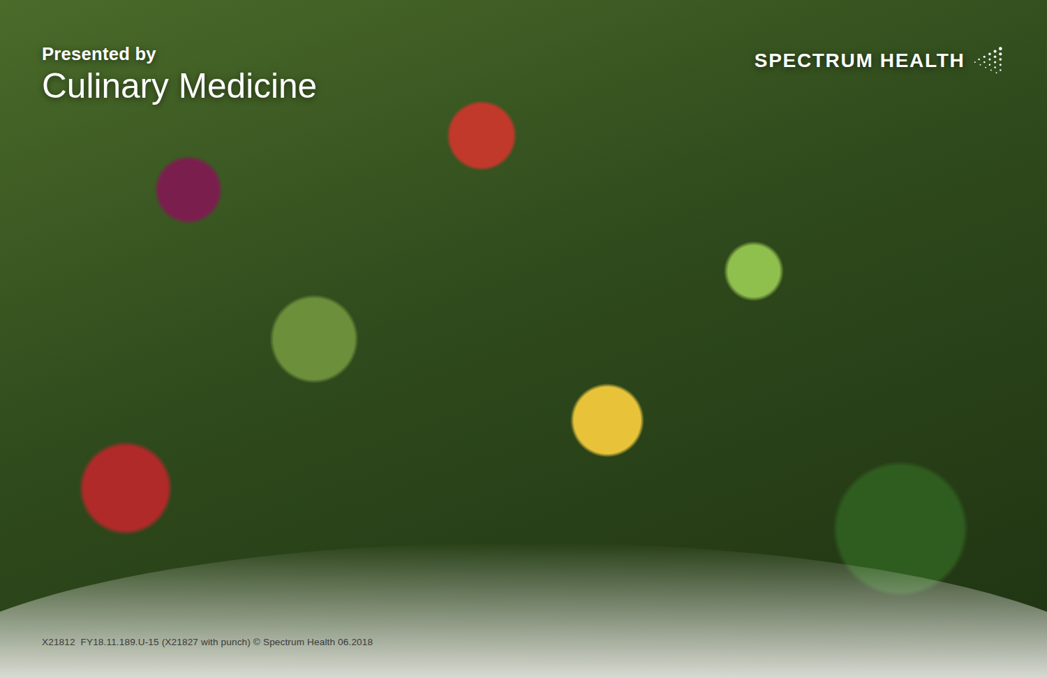Presented by
Culinary Medicine
SPECTRUM HEALTH
X21812 FY18.11.189.U-15 (X21827 with punch) © Spectrum Health 06.2018